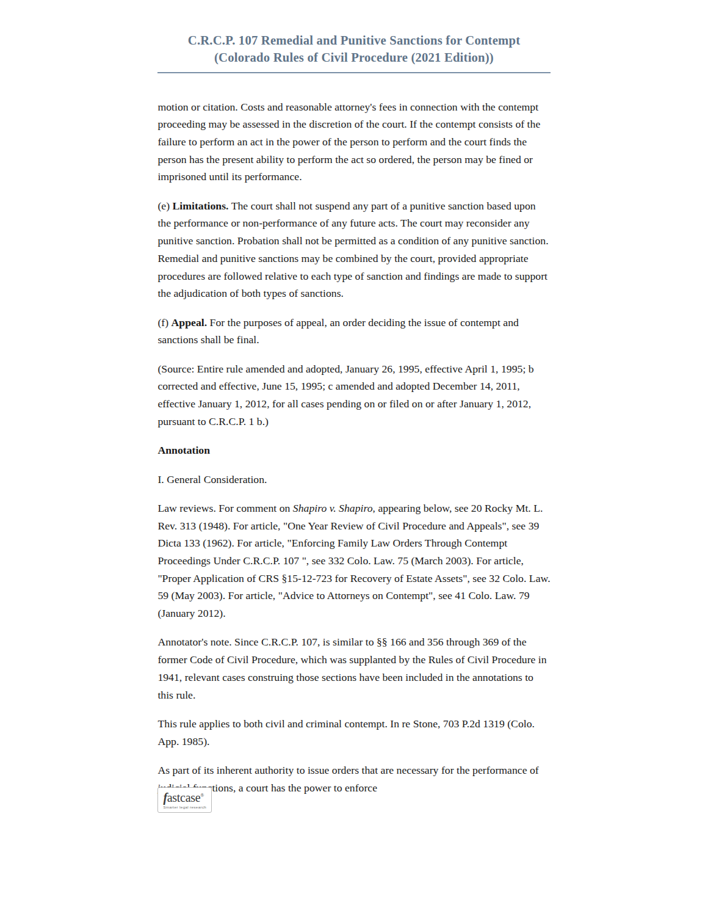C.R.C.P. 107 Remedial and Punitive Sanctions for Contempt
(Colorado Rules of Civil Procedure (2021 Edition))
motion or citation. Costs and reasonable attorney's fees in connection with the contempt proceeding may be assessed in the discretion of the court. If the contempt consists of the failure to perform an act in the power of the person to perform and the court finds the person has the present ability to perform the act so ordered, the person may be fined or imprisoned until its performance.
(e) Limitations. The court shall not suspend any part of a punitive sanction based upon the performance or non-performance of any future acts. The court may reconsider any punitive sanction. Probation shall not be permitted as a condition of any punitive sanction. Remedial and punitive sanctions may be combined by the court, provided appropriate procedures are followed relative to each type of sanction and findings are made to support the adjudication of both types of sanctions.
(f) Appeal. For the purposes of appeal, an order deciding the issue of contempt and sanctions shall be final.
(Source: Entire rule amended and adopted, January 26, 1995, effective April 1, 1995; b corrected and effective, June 15, 1995; c amended and adopted December 14, 2011, effective January 1, 2012, for all cases pending on or filed on or after January 1, 2012, pursuant to C.R.C.P. 1 b.)
Annotation
I. General Consideration.
Law reviews. For comment on Shapiro v. Shapiro, appearing below, see 20 Rocky Mt. L. Rev. 313 (1948). For article, "One Year Review of Civil Procedure and Appeals", see 39 Dicta 133 (1962). For article, "Enforcing Family Law Orders Through Contempt Proceedings Under C.R.C.P. 107 ", see 332 Colo. Law. 75 (March 2003). For article, "Proper Application of CRS §15-12-723 for Recovery of Estate Assets", see 32 Colo. Law. 59 (May 2003). For article, "Advice to Attorneys on Contempt", see 41 Colo. Law. 79 (January 2012).
Annotator's note. Since C.R.C.P. 107, is similar to §§ 166 and 356 through 369 of the former Code of Civil Procedure, which was supplanted by the Rules of Civil Procedure in 1941, relevant cases construing those sections have been included in the annotations to this rule.
This rule applies to both civil and criminal contempt. In re Stone, 703 P.2d 1319 (Colo. App. 1985).
As part of its inherent authority to issue orders that are necessary for the performance of judicial functions, a court has the power to enforce
fastcase®
Smarter legal research